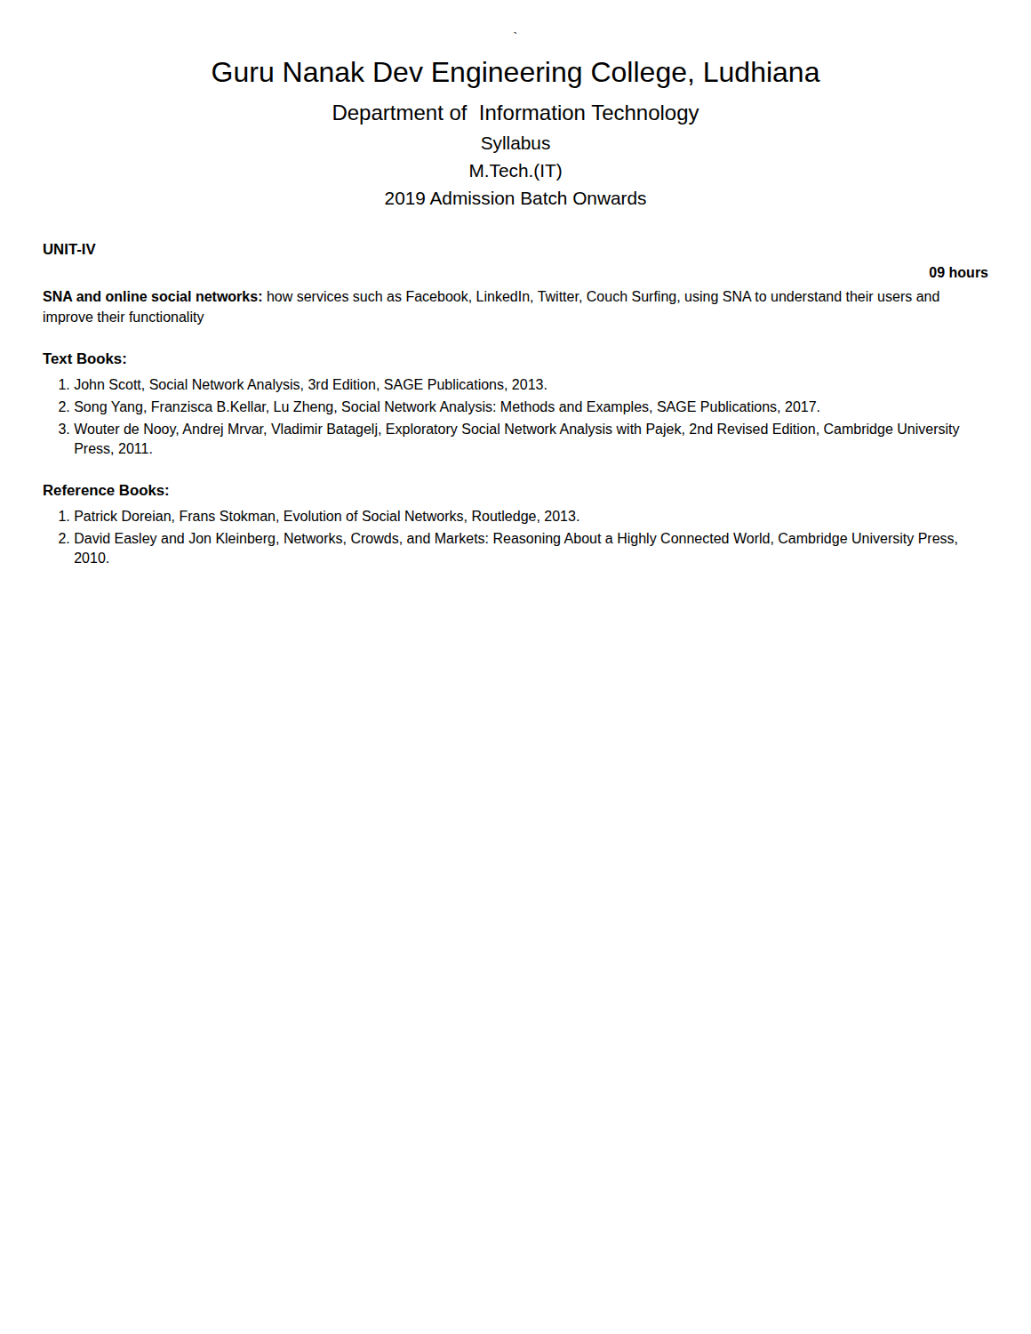`
Guru Nanak Dev Engineering College, Ludhiana
Department of Information Technology
Syllabus
M.Tech.(IT)
2019 Admission Batch Onwards
UNIT-IV
09 hours
SNA and online social networks: how services such as Facebook, LinkedIn, Twitter, Couch Surfing, using SNA to understand their users and improve their functionality
Text Books:
John Scott, Social Network Analysis, 3rd Edition, SAGE Publications, 2013.
Song Yang, Franzisca B.Kellar, Lu Zheng, Social Network Analysis: Methods and Examples, SAGE Publications, 2017.
Wouter de Nooy, Andrej Mrvar, Vladimir Batagelj, Exploratory Social Network Analysis with Pajek, 2nd Revised Edition, Cambridge University Press, 2011.
Reference Books:
Patrick Doreian, Frans Stokman, Evolution of Social Networks, Routledge, 2013.
David Easley and Jon Kleinberg, Networks, Crowds, and Markets: Reasoning About a Highly Connected World, Cambridge University Press, 2010.